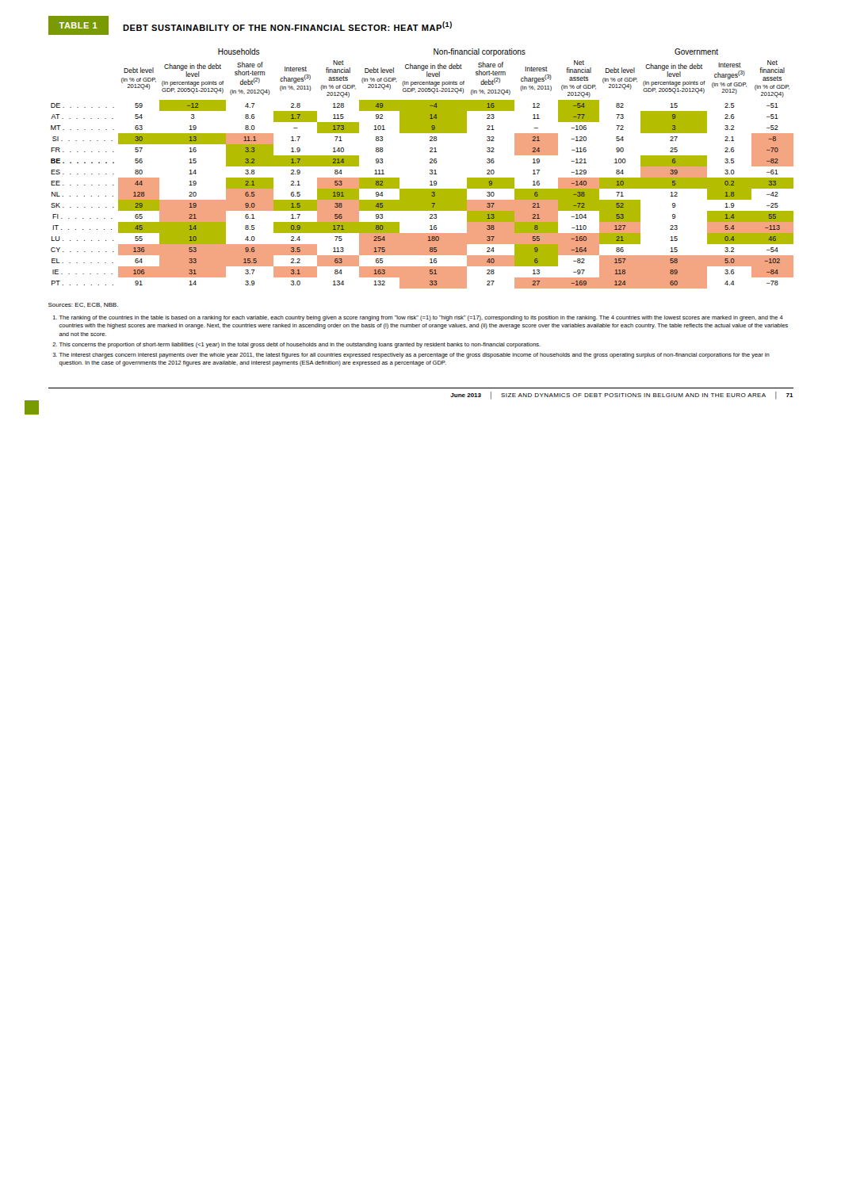TABLE 1
DEBT SUSTAINABILITY OF THE NON-FINANCIAL SECTOR: HEAT MAP(1)
| | Households | Non-financial corporations | Government |
| --- | --- | --- | --- |
| | Debt level (in % of GDP, 2012Q4) | Change in the debt level (in percentage points of GDP, 2005Q1-2012Q4) | Share of short-term debt (2) (in %, 2012Q4) | Interest charges (3) (in %, 2011) | Net financial assets (in % of GDP, 2012Q4) | Debt level (in % of GDP, 2012Q4) | Change in the debt level (in percentage points of GDP, 2005Q1-2012Q4) | Share of short-term debt (2) (in %, 2012Q4) | Interest charges (3) (in %, 2011) | Net financial assets (in % of GDP, 2012Q4) | Debt level (in % of GDP, 2012Q4) | Change in the debt level (in percentage points of GDP, 2005Q1-2012Q4) | Interest charges (3) (in % of GDP, 2012) | Net financial assets (in % of GDP, 2012Q4) |
| DE . . . . . . . . | 59 | −12 | 4.7 | 2.8 | 128 | 49 | −4 | 16 | 12 | −54 | 82 | 15 | 2.5 | −51 |
| AT . . . . . . . . | 54 | 3 | 8.6 | 1.7 | 115 | 92 | 14 | 23 | 11 | −77 | 73 | 9 | 2.6 | −51 |
| MT . . . . . . . . | 63 | 19 | 8.0 | – | 173 | 101 | 9 | 21 | – | −106 | 72 | 3 | 3.2 | −52 |
| SI . . . . . . . . | 30 | 13 | 11.1 | 1.7 | 71 | 83 | 28 | 32 | 21 | −120 | 54 | 27 | 2.1 | −8 |
| FR . . . . . . . . | 57 | 16 | 3.3 | 1.9 | 140 | 88 | 21 | 32 | 24 | −116 | 90 | 25 | 2.6 | −70 |
| BE . . . . . . . . | 56 | 15 | 3.2 | 1.7 | 214 | 93 | 26 | 36 | 19 | −121 | 100 | 6 | 3.5 | −82 |
| ES . . . . . . . . | 80 | 14 | 3.8 | 2.9 | 84 | 111 | 31 | 20 | 17 | −129 | 84 | 39 | 3.0 | −61 |
| EE . . . . . . . . | 44 | 19 | 2.1 | 2.1 | 53 | 82 | 19 | 9 | 16 | −140 | 10 | 5 | 0.2 | 33 |
| NL . . . . . . . . | 128 | 20 | 6.5 | 6.5 | 191 | 94 | 3 | 30 | 6 | −38 | 71 | 12 | 1.8 | −42 |
| SK . . . . . . . . | 29 | 19 | 9.0 | 1.5 | 38 | 45 | 7 | 37 | 21 | −72 | 52 | 9 | 1.9 | −25 |
| FI . . . . . . . . | 65 | 21 | 6.1 | 1.7 | 56 | 93 | 23 | 13 | 21 | −104 | 53 | 9 | 1.4 | 55 |
| IT . . . . . . . . | 45 | 14 | 8.5 | 0.9 | 171 | 80 | 16 | 38 | 8 | −110 | 127 | 23 | 5.4 | −113 |
| LU . . . . . . . . | 55 | 10 | 4.0 | 2.4 | 75 | 254 | 180 | 37 | 55 | −160 | 21 | 15 | 0.4 | 46 |
| CY . . . . . . . . | 136 | 53 | 9.6 | 3.5 | 113 | 175 | 85 | 24 | 9 | −164 | 86 | 15 | 3.2 | −54 |
| EL . . . . . . . . | 64 | 33 | 15.5 | 2.2 | 63 | 65 | 16 | 40 | 6 | −82 | 157 | 58 | 5.0 | −102 |
| IE . . . . . . . . | 106 | 31 | 3.7 | 3.1 | 84 | 163 | 51 | 28 | 13 | −97 | 118 | 89 | 3.6 | −84 |
| PT . . . . . . . . | 91 | 14 | 3.9 | 3.0 | 134 | 132 | 33 | 27 | 27 | −169 | 124 | 60 | 4.4 | −78 |
Sources: EC, ECB, NBB.
The ranking of the countries in the table is based on a ranking for each variable, each country being given a score ranging from "low risk" (=1) to "high risk" (=17), corresponding to its position in the ranking. The 4 countries with the lowest scores are marked in green, and the 4 countries with the highest scores are marked in orange. Next, the countries were ranked in ascending order on the basis of (i) the number of orange values, and (ii) the average score over the variables available for each country. The table reflects the actual value of the variables and not the score.
This concerns the proportion of short-term liabilities (<1 year) in the total gross debt of households and in the outstanding loans granted by resident banks to non-financial corporations.
The interest charges concern interest payments over the whole year 2011, the latest figures for all countries expressed respectively as a percentage of the gross disposable income of households and the gross operating surplus of non-financial corporations for the year in question. In the case of governments the 2012 figures are available, and interest payments (ESA definition) are expressed as a percentage of GDP.
June 2013 │ Size and dynamics of debt positions in Belgium and in the euro area │ 71